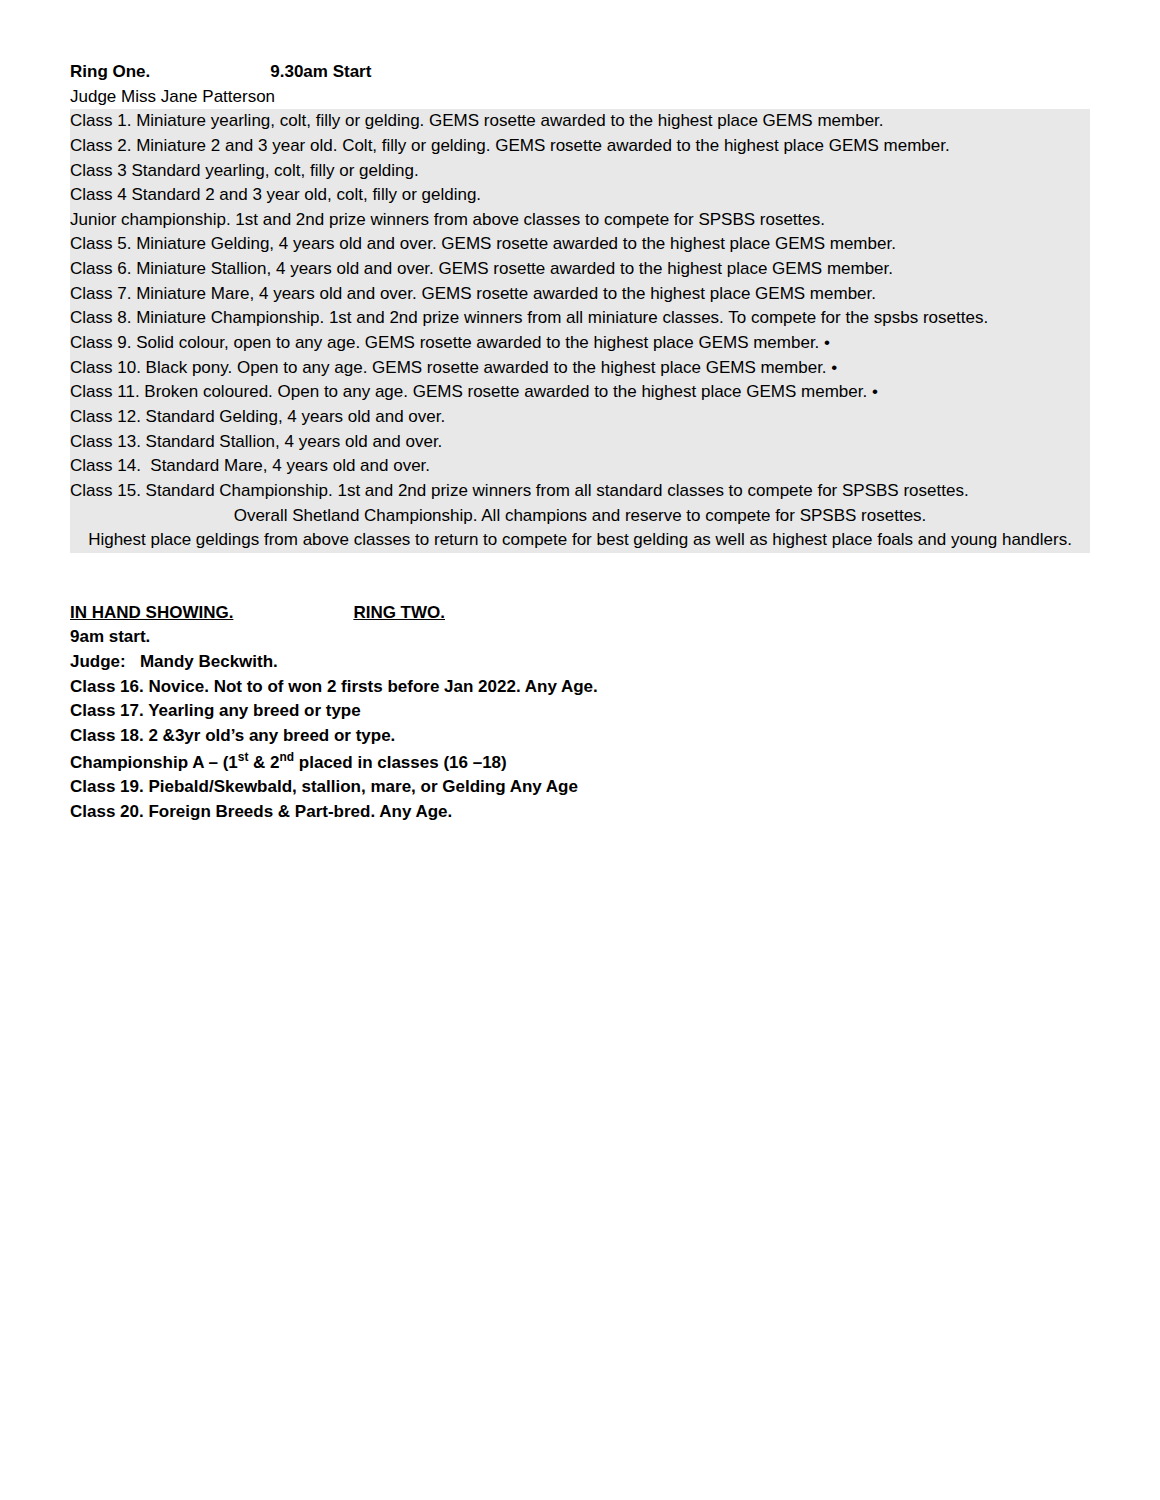Ring One. 9.30am Start
Judge Miss Jane Patterson
Class 1. Miniature yearling, colt, filly or gelding. GEMS rosette awarded to the highest place GEMS member.
Class 2. Miniature 2 and 3 year old. Colt, filly or gelding. GEMS rosette awarded to the highest place GEMS member.
Class 3 Standard yearling, colt, filly or gelding.
Class 4 Standard 2 and 3 year old, colt, filly or gelding.
Junior championship. 1st and 2nd prize winners from above classes to compete for SPSBS rosettes.
Class 5. Miniature Gelding, 4 years old and over. GEMS rosette awarded to the highest place GEMS member.
Class 6. Miniature Stallion, 4 years old and over. GEMS rosette awarded to the highest place GEMS member.
Class 7. Miniature Mare, 4 years old and over. GEMS rosette awarded to the highest place GEMS member.
Class 8. Miniature Championship. 1st and 2nd prize winners from all miniature classes. To compete for the spsbs rosettes.
Class 9. Solid colour, open to any age. GEMS rosette awarded to the highest place GEMS member. •
Class 10. Black pony. Open to any age. GEMS rosette awarded to the highest place GEMS member. •
Class 11. Broken coloured. Open to any age. GEMS rosette awarded to the highest place GEMS member. •
Class 12. Standard Gelding, 4 years old and over.
Class 13. Standard Stallion, 4 years old and over.
Class 14. Standard Mare, 4 years old and over.
Class 15. Standard Championship. 1st and 2nd prize winners from all standard classes to compete for SPSBS rosettes.
Overall Shetland Championship. All champions and reserve to compete for SPSBS rosettes.
Highest place geldings from above classes to return to compete for best gelding as well as highest place foals and young handlers.
IN HAND SHOWING. RING TWO.
9am start.
Judge: Mandy Beckwith.
Class 16. Novice. Not to of won 2 firsts before Jan 2022. Any Age.
Class 17. Yearling any breed or type
Class 18. 2 &3yr old’s any breed or type.
Championship A – (1st & 2nd placed in classes (16 –18)
Class 19. Piebald/Skewbald, stallion, mare, or Gelding Any Age
Class 20. Foreign Breeds & Part-bred. Any Age.